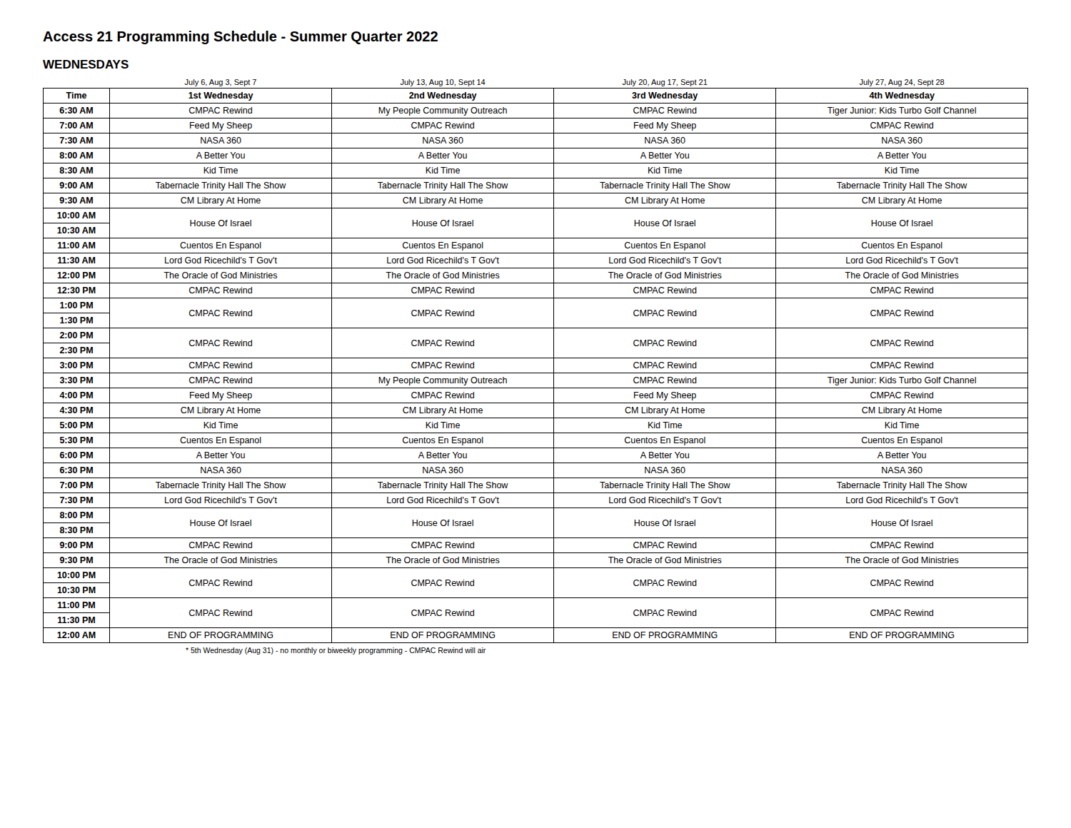Access 21 Programming Schedule - Summer Quarter 2022
WEDNESDAYS
| | July 6, Aug 3, Sept 7 | July 13, Aug 10, Sept 14 | July 20, Aug 17, Sept 21 | July 27, Aug 24, Sept 28 |
| Time | 1st Wednesday | 2nd Wednesday | 3rd Wednesday | 4th Wednesday |
| 6:30 AM | CMPAC Rewind | My People Community Outreach | CMPAC Rewind | Tiger Junior: Kids Turbo Golf Channel |
| 7:00 AM | Feed My Sheep | CMPAC Rewind | Feed My Sheep | CMPAC Rewind |
| 7:30 AM | NASA 360 | NASA 360 | NASA 360 | NASA 360 |
| 8:00 AM | A Better You | A Better You | A Better You | A Better You |
| 8:30 AM | Kid Time | Kid Time | Kid Time | Kid Time |
| 9:00 AM | Tabernacle Trinity Hall The Show | Tabernacle Trinity Hall The Show | Tabernacle Trinity Hall The Show | Tabernacle Trinity Hall The Show |
| 9:30 AM | CM Library At Home | CM Library At Home | CM Library At Home | CM Library At Home |
| 10:00 AM | House Of Israel | House Of Israel | House Of Israel | House Of Israel |
| 10:30 AM |
| 11:00 AM | Cuentos En Espanol | Cuentos En Espanol | Cuentos En Espanol | Cuentos En Espanol |
| 11:30 AM | Lord God Ricechild's T Gov't | Lord God Ricechild's T Gov't | Lord God Ricechild's T Gov't | Lord God Ricechild's T Gov't |
| 12:00 PM | The Oracle of God Ministries | The Oracle of God Ministries | The Oracle of God Ministries | The Oracle of God Ministries |
| 12:30 PM | CMPAC Rewind | CMPAC Rewind | CMPAC Rewind | CMPAC Rewind |
| 1:00 PM | CMPAC Rewind | CMPAC Rewind | CMPAC Rewind | CMPAC Rewind |
| 1:30 PM |
| 2:00 PM | CMPAC Rewind | CMPAC Rewind | CMPAC Rewind | CMPAC Rewind |
| 2:30 PM |
| 3:00 PM | CMPAC Rewind | CMPAC Rewind | CMPAC Rewind | CMPAC Rewind |
| 3:30 PM | CMPAC Rewind | My People Community Outreach | CMPAC Rewind | Tiger Junior: Kids Turbo Golf Channel |
| 4:00 PM | Feed My Sheep | CMPAC Rewind | Feed My Sheep | CMPAC Rewind |
| 4:30 PM | CM Library At Home | CM Library At Home | CM Library At Home | CM Library At Home |
| 5:00 PM | Kid Time | Kid Time | Kid Time | Kid Time |
| 5:30 PM | Cuentos En Espanol | Cuentos En Espanol | Cuentos En Espanol | Cuentos En Espanol |
| 6:00 PM | A Better You | A Better You | A Better You | A Better You |
| 6:30 PM | NASA 360 | NASA 360 | NASA 360 | NASA 360 |
| 7:00 PM | Tabernacle Trinity Hall The Show | Tabernacle Trinity Hall The Show | Tabernacle Trinity Hall The Show | Tabernacle Trinity Hall The Show |
| 7:30 PM | Lord God Ricechild's T Gov't | Lord God Ricechild's T Gov't | Lord God Ricechild's T Gov't | Lord God Ricechild's T Gov't |
| 8:00 PM | House Of Israel | House Of Israel | House Of Israel | House Of Israel |
| 8:30 PM |
| 9:00 PM | CMPAC Rewind | CMPAC Rewind | CMPAC Rewind | CMPAC Rewind |
| 9:30 PM | The Oracle of God Ministries | The Oracle of God Ministries | The Oracle of God Ministries | The Oracle of God Ministries |
| 10:00 PM | CMPAC Rewind | CMPAC Rewind | CMPAC Rewind | CMPAC Rewind |
| 10:30 PM |
| 11:00 PM | CMPAC Rewind | CMPAC Rewind | CMPAC Rewind | CMPAC Rewind |
| 11:30 PM |
| 12:00 AM | END OF PROGRAMMING | END OF PROGRAMMING | END OF PROGRAMMING | END OF PROGRAMMING |
* 5th Wednesday (Aug 31) - no monthly or biweekly programming - CMPAC Rewind will air